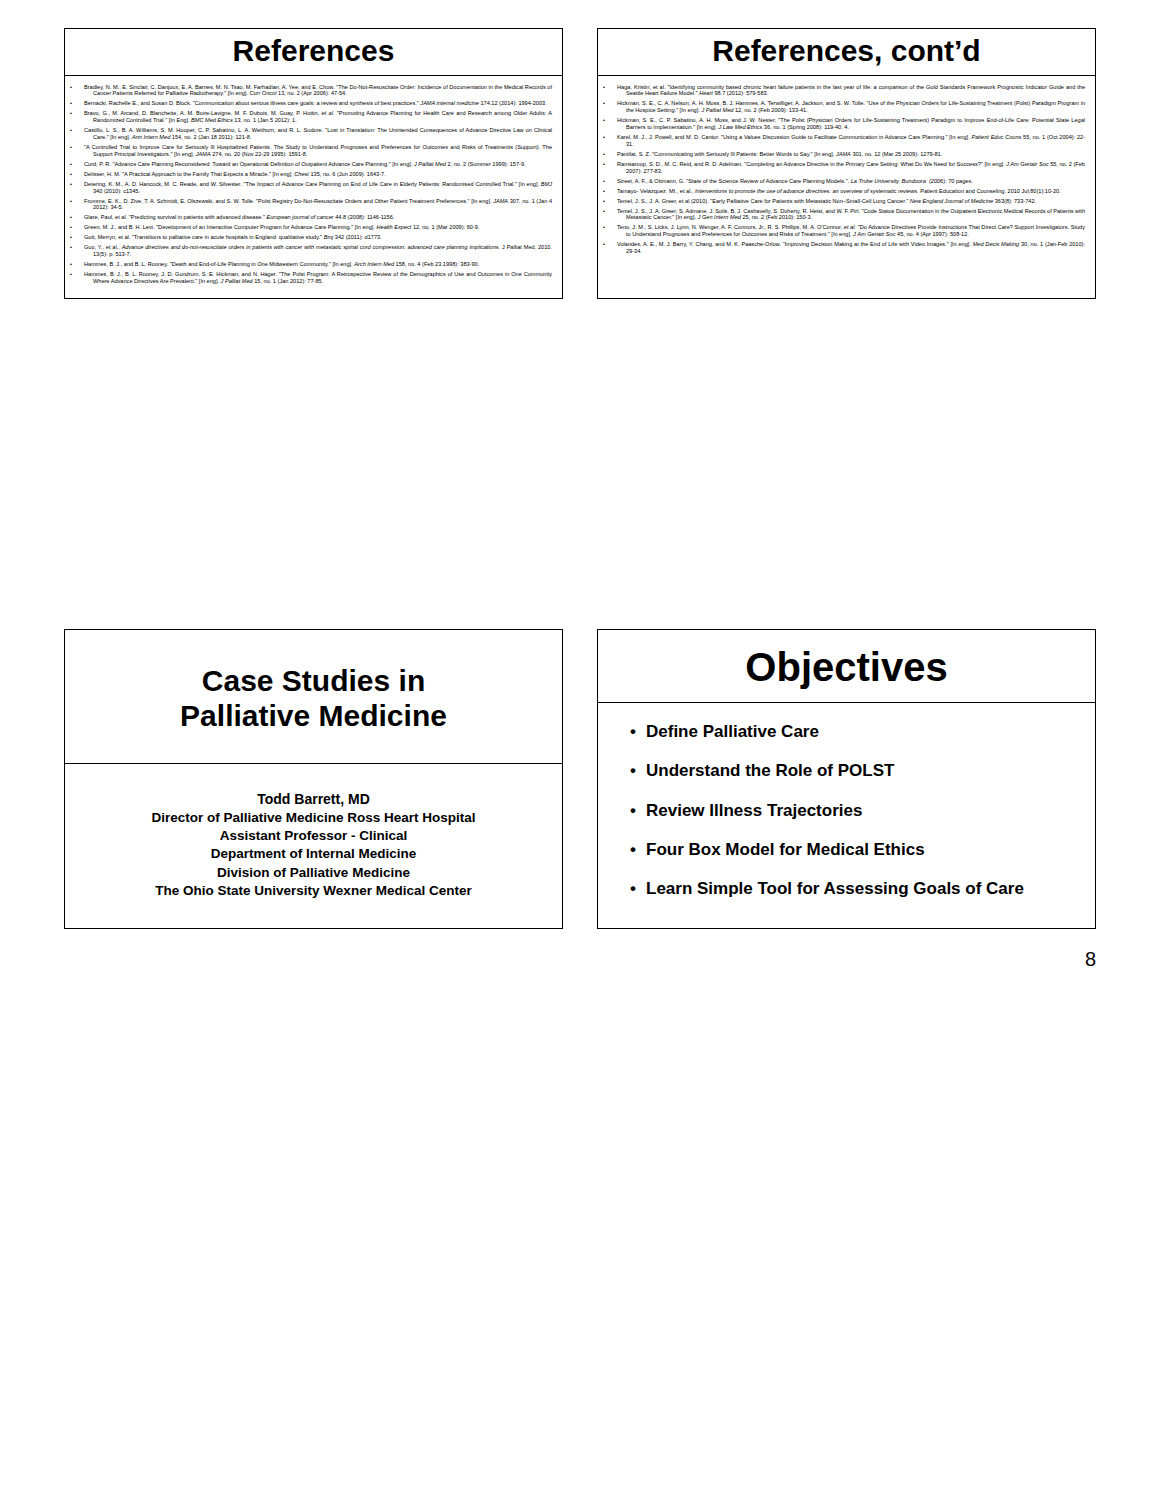References
Bradley, N. M., E. Sinclair, C. Danjoux, E. A. Barnes, M. N. Tsao, M. Farhadian, A. Yee, and E. Chow. "The Do-Not-Resuscitate Order: Incidence of Documentation in the Medical Records of Cancer Patients Referred for Palliative Radiotherapy." [In eng]. Curr Oncol 13, no. 2 (Apr 2006): 47-54.
Bernacki, Rachelle E., and Susan D. Block. "Communication about serious illness care goals: a review and synthesis of best practices." JAMA internal medicine 174.12 (2014): 1994-2003.
Bravo, G., M. Arcand, D. Blanchette, A. M. Boire-Lavigne, M. F. Dubois, M. Guay, P. Hottin, et al. "Promoting Advance Planning for Health Care and Research among Older Adults: A Randomized Controlled Trial." [In Eng]. BMC Med Ethics 13, no. 1 (Jan 5 2012): 1.
Castillo, L. S., B. A. Williams, S. M. Hooper, C. P. Sabatino, L. A. Weithorn, and R. L. Sudore. "Lost in Translation: The Unintended Consequences of Advance Directive Law on Clinical Care." [In eng]. Ann Intern Med 154, no. 2 (Jan 18 2011): 121-8.
"A Controlled Trial to Improve Care for Seriously Ill Hospitalized Patients. The Study to Understand Prognoses and Preferences for Outcomes and Risks of Treatments (Support). The Support Principal Investigators." [In eng]. JAMA 274, no. 20 (Nov 22-29 1995): 1591-8.
Curd, P. R. "Advance Care Planning Reconsidered: Toward an Operational Definition of Outpatient Advance Care Planning." [In eng]. J Palliat Med 2, no. 2 (Summer 1999): 157-9.
Delisser, H. M. "A Practical Approach to the Family That Expects a Miracle." [In eng]. Chest 135, no. 6 (Jun 2009): 1643-7.
Detering, K. M., A. D. Hancock, M. C. Reade, and W. Silvester. "The Impact of Advance Care Planning on End of Life Care in Elderly Patients: Randomised Controlled Trial." [In eng]. BMJ 340 (2010): c1345.
Fromme, E. K., D. Zive, T. A. Schmidt, E. Olszewski, and S. W. Tolle. "Polst Registry Do-Not-Resuscitate Orders and Other Patient Treatment Preferences." [In eng]. JAMA 307, no. 1 (Jan 4 2012): 34-5.
Glare, Paul, et al. "Predicting survival in patients with advanced disease." European journal of cancer 44.8 (2008): 1146-1156.
Green, M. J., and B. H. Levi. "Development of an Interactive Computer Program for Advance Care Planning." [In eng]. Health Expect 12, no. 1 (Mar 2009): 60-9.
Gott, Merryn, et al. "Transitions to palliative care in acute hospitals in England: qualitative study." Bmj 342 (2011): d1773.
Guo, Y., et al., Advance directives and do-not-resuscitate orders in patients with cancer with metastatic spinal cord compression: advanced care planning implications. J Palliat Med, 2010. 13(5): p. 513-7.
Hammes, B. J., and B. L. Rooney. "Death and End-of-Life Planning in One Midwestern Community." [In eng]. Arch Intern Med 158, no. 4 (Feb 23 1998): 383-90.
Hammes, B. J., B. L. Rooney, J. D. Gundrum, S. E. Hickman, and N. Hager. "The Polst Program: A Retrospective Review of the Demographics of Use and Outcomes in One Community Where Advance Directives Are Prevalent." [In eng]. J Palliat Med 15, no. 1 (Jan 2012): 77-85.
References, cont’d
Haga, Kristin, et al. "Identifying community based chronic heart failure patients in the last year of life: a comparison of the Gold Standards Framework Prognostic Indicator Guide and the Seattle Heart Failure Model." Heart 98.7 (2012): 579-583.
Hickman, S. E., C. A. Nelson, A. H. Moss, B. J. Hammes, A. Terwilliger, A. Jackson, and S. W. Tolle. "Use of the Physician Orders for Life-Sustaining Treatment (Polst) Paradigm Program in the Hospice Setting." [In eng]. J Palliat Med 12, no. 2 (Feb 2009): 133-41.
Hickman, S. E., C. P. Sabatino, A. H. Moss, and J. W. Nester. "The Polst (Physician Orders for Life-Sustaining Treatment) Paradigm to Improve End-of-Life Care: Potential State Legal Barriers to Implementation." [In eng]. J Law Med Ethics 36, no. 1 (Spring 2008): 119-40, 4.
Karel, M. J., J. Powell, and M. D. Cantor. "Using a Values Discussion Guide to Facilitate Communication in Advance Care Planning." [In eng]. Patient Educ Couns 55, no. 1 (Oct 2004): 22-31.
Pantilat, S. Z. "Communicating with Seriously Ill Patients: Better Words to Say." [In eng]. JAMA 301, no. 12 (Mar 25 2009): 1279-81.
Ramsaroop, S. D., M. C. Reid, and R. D. Adelman. "Completing an Advance Directive in the Primary Care Setting: What Do We Need for Success?" [In eng]. J Am Geriatr Soc 55, no. 2 (Feb 2007): 277-83.
Street, A. F., & Ottmann, G. "State of the Science Review of Advance Care Planning Models.". La Trobe University, Bundoora (2006): 70 pages.
Tamayo- Velazquez, MI., et al., Interventions to promote the use of advance directives: an overview of systematic reviews. Patient Education and Counseling, 2010 Jul;80(1):10-20.
Temel, J. S., J. A. Greer, et al (2010). "Early Palliative Care for Patients with Metastatic Non–Small-Cell Lung Cancer." New England Journal of Medicine 363(8): 733-742.
Temel, J. S., J. A. Greer, S. Admane, J. Solis, B. J. Cashavelly, S. Doherty, R. Heist, and W. F. Pirl. "Code Status Documentation in the Outpatient Electronic Medical Records of Patients with Metastatic Cancer." [In eng]. J Gen Intern Med 25, no. 2 (Feb 2010): 150-3.
Teno, J. M., S. Licks, J. Lynn, N. Wenger, A. F. Connors, Jr., R. S. Phillips, M. A. O'Connor, et al. "Do Advance Directives Provide Instructions That Direct Care? Support Investigators. Study to Understand Prognoses and Preferences for Outcomes and Risks of Treatment." [In eng]. J Am Geriatr Soc 45, no. 4 (Apr 1997): 508-12.
Volandes, A. E., M. J. Barry, Y. Chang, and M. K. Paasche-Orlow. "Improving Decision Making at the End of Life with Video Images." [In eng]. Med Decis Making 30, no. 1 (Jan-Feb 2010): 29-34.
Case Studies in
Palliative Medicine
Todd Barrett, MD
Director of Palliative Medicine Ross Heart Hospital
Assistant Professor - Clinical
Department of Internal Medicine
Division of Palliative Medicine
The Ohio State University Wexner Medical Center
Objectives
Define Palliative Care
Understand the Role of POLST
Review Illness Trajectories
Four Box Model for Medical Ethics
Learn Simple Tool for Assessing Goals of Care
8